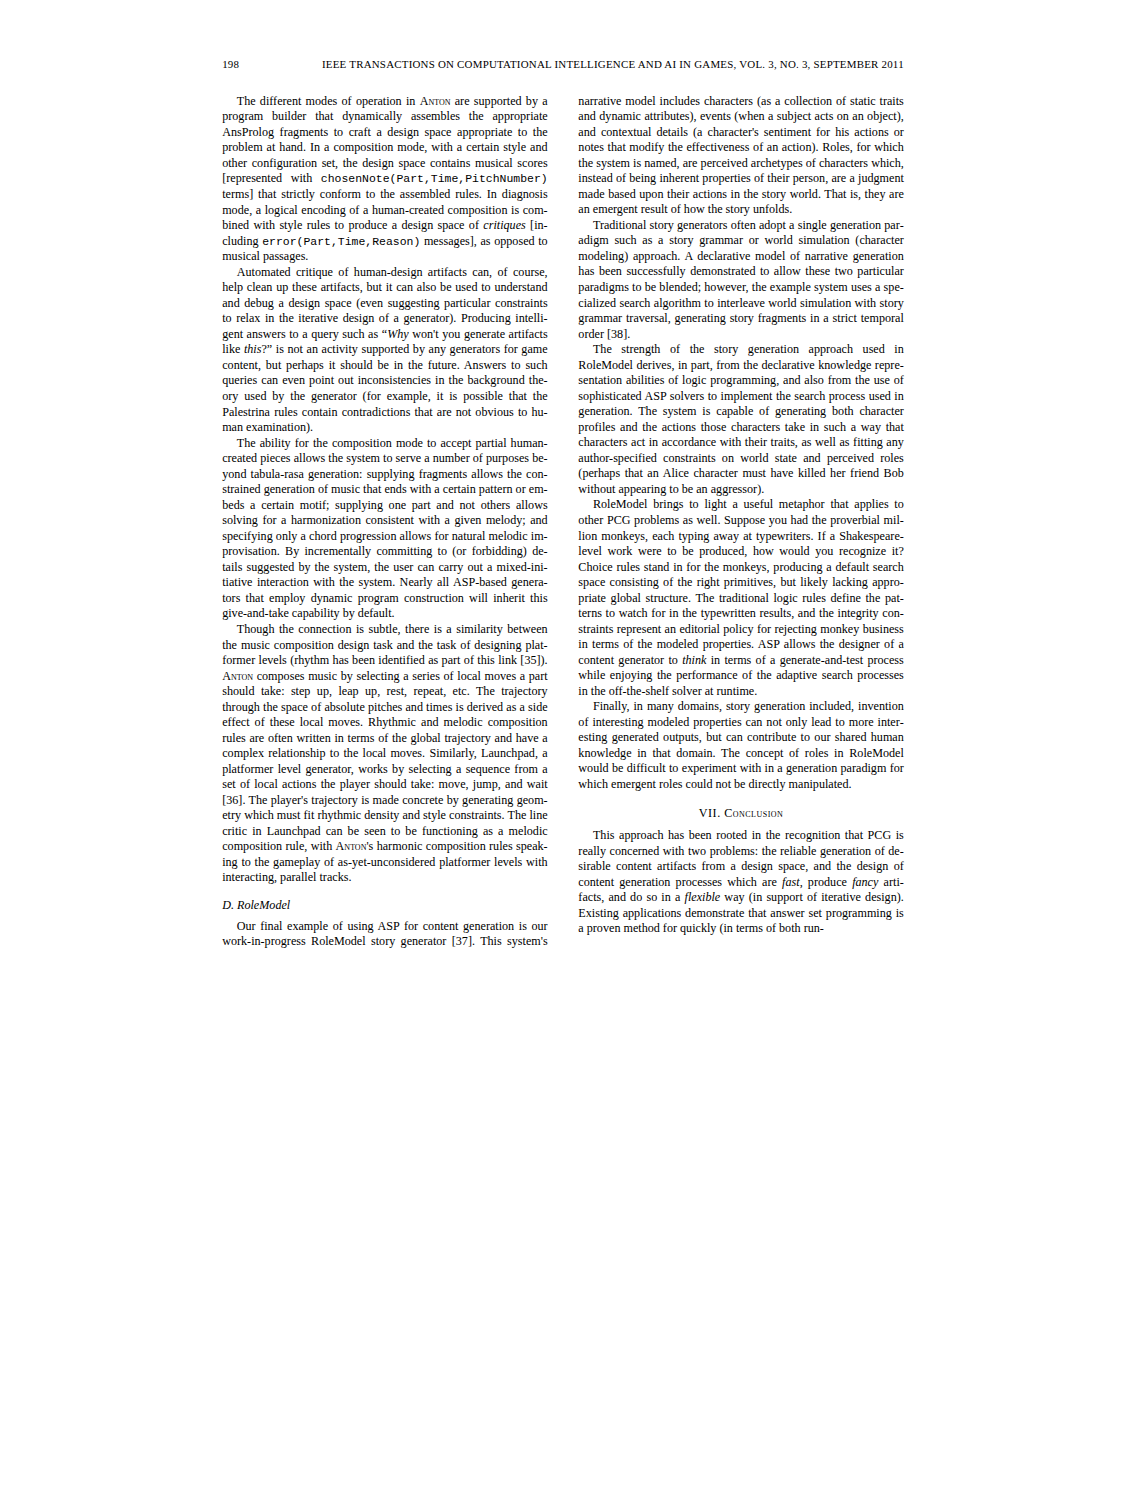198 IEEE Transactions on Computational Intelligence and AI in Games, Vol. 3, No. 3, September 2011
The different modes of operation in Anton are supported by a program builder that dynamically assembles the appropriate AnsProlog fragments to craft a design space appropriate to the problem at hand. In a composition mode, with a certain style and other configuration set, the design space contains musical scores [represented with chosenNote(Part,Time,PitchNumber) terms] that strictly conform to the assembled rules. In diagnosis mode, a logical encoding of a human-created composition is combined with style rules to produce a design space of critiques [including error(Part,Time,Reason) messages], as opposed to musical passages.
Automated critique of human-design artifacts can, of course, help clean up these artifacts, but it can also be used to understand and debug a design space (even suggesting particular constraints to relax in the iterative design of a generator). Producing intelligent answers to a query such as “Why won't you generate artifacts like this?” is not an activity supported by any generators for game content, but perhaps it should be in the future. Answers to such queries can even point out inconsistencies in the background theory used by the generator (for example, it is possible that the Palestrina rules contain contradictions that are not obvious to human examination).
The ability for the composition mode to accept partial human-created pieces allows the system to serve a number of purposes beyond tabula-rasa generation: supplying fragments allows the constrained generation of music that ends with a certain pattern or embeds a certain motif; supplying one part and not others allows solving for a harmonization consistent with a given melody; and specifying only a chord progression allows for natural melodic improvisation. By incrementally committing to (or forbidding) details suggested by the system, the user can carry out a mixed-initiative interaction with the system. Nearly all ASP-based generators that employ dynamic program construction will inherit this give-and-take capability by default.
Though the connection is subtle, there is a similarity between the music composition design task and the task of designing platformer levels (rhythm has been identified as part of this link [35]). Anton composes music by selecting a series of local moves a part should take: step up, leap up, rest, repeat, etc. The trajectory through the space of absolute pitches and times is derived as a side effect of these local moves. Rhythmic and melodic composition rules are often written in terms of the global trajectory and have a complex relationship to the local moves. Similarly, Launchpad, a platformer level generator, works by selecting a sequence from a set of local actions the player should take: move, jump, and wait [36]. The player's trajectory is made concrete by generating geometry which must fit rhythmic density and style constraints. The line critic in Launchpad can be seen to be functioning as a melodic composition rule, with Anton's harmonic composition rules speaking to the gameplay of as-yet-unconsidered platformer levels with interacting, parallel tracks.
D. RoleModel
Our final example of using ASP for content generation is our work-in-progress RoleModel story generator [37]. This system's narrative model includes characters (as a collection of static traits and dynamic attributes), events (when a subject acts on an object), and contextual details (a character's sentiment for his actions or notes that modify the effectiveness of an action). Roles, for which the system is named, are perceived archetypes of characters which, instead of being inherent properties of their person, are a judgment made based upon their actions in the story world. That is, they are an emergent result of how the story unfolds.
Traditional story generators often adopt a single generation paradigm such as a story grammar or world simulation (character modeling) approach. A declarative model of narrative generation has been successfully demonstrated to allow these two particular paradigms to be blended; however, the example system uses a specialized search algorithm to interleave world simulation with story grammar traversal, generating story fragments in a strict temporal order [38].
The strength of the story generation approach used in RoleModel derives, in part, from the declarative knowledge representation abilities of logic programming, and also from the use of sophisticated ASP solvers to implement the search process used in generation. The system is capable of generating both character profiles and the actions those characters take in such a way that characters act in accordance with their traits, as well as fitting any author-specified constraints on world state and perceived roles (perhaps that an Alice character must have killed her friend Bob without appearing to be an aggressor).
RoleModel brings to light a useful metaphor that applies to other PCG problems as well. Suppose you had the proverbial million monkeys, each typing away at typewriters. If a Shakespeare-level work were to be produced, how would you recognize it? Choice rules stand in for the monkeys, producing a default search space consisting of the right primitives, but likely lacking appropriate global structure. The traditional logic rules define the patterns to watch for in the typewritten results, and the integrity constraints represent an editorial policy for rejecting monkey business in terms of the modeled properties. ASP allows the designer of a content generator to think in terms of a generate-and-test process while enjoying the performance of the adaptive search processes in the off-the-shelf solver at runtime.
Finally, in many domains, story generation included, invention of interesting modeled properties can not only lead to more interesting generated outputs, but can contribute to our shared human knowledge in that domain. The concept of roles in RoleModel would be difficult to experiment with in a generation paradigm for which emergent roles could not be directly manipulated.
VII. Conclusion
This approach has been rooted in the recognition that PCG is really concerned with two problems: the reliable generation of desirable content artifacts from a design space, and the design of content generation processes which are fast, produce fancy artifacts, and do so in a flexible way (in support of iterative design). Existing applications demonstrate that answer set programming is a proven method for quickly (in terms of both run-